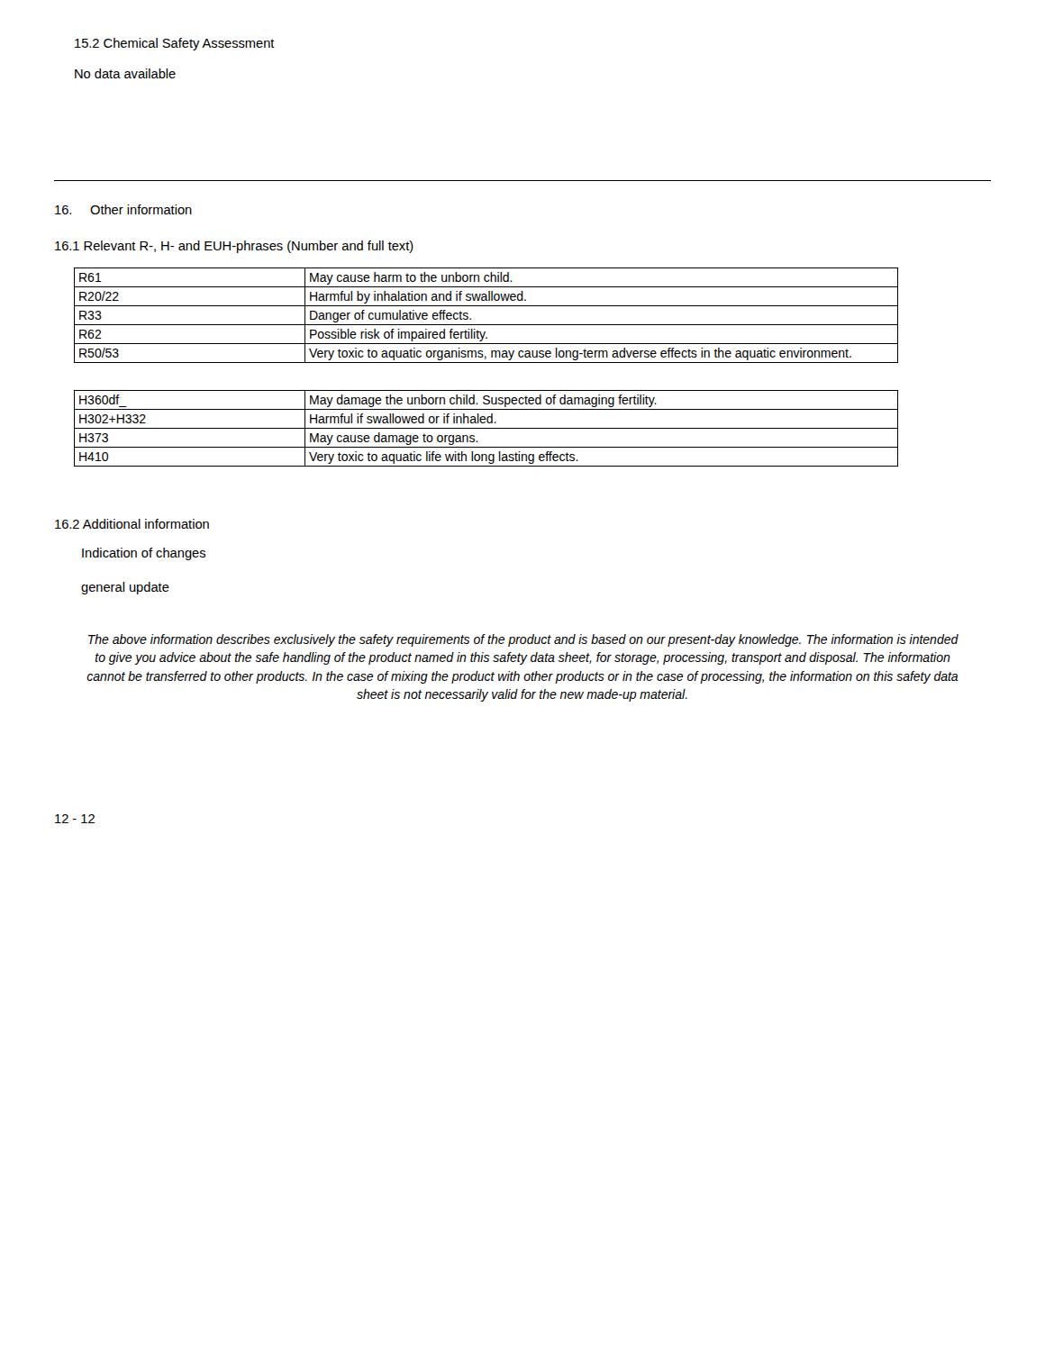15.2 Chemical Safety Assessment
No data available
16. Other information
16.1 Relevant R-, H- and EUH-phrases (Number and full text)
| R61 | May cause harm to the unborn child. |
| R20/22 | Harmful by inhalation and if swallowed. |
| R33 | Danger of cumulative effects. |
| R62 | Possible risk of impaired fertility. |
| R50/53 | Very toxic to aquatic organisms, may cause long-term adverse effects in the aquatic environment. |
| H360df_ | May damage the unborn child. Suspected of damaging fertility. |
| H302+H332 | Harmful if swallowed or if inhaled. |
| H373 | May cause damage to organs. |
| H410 | Very toxic to aquatic life with long lasting effects. |
16.2 Additional information
Indication of changes
general update
The above information describes exclusively the safety requirements of the product and is based on our present-day knowledge. The information is intended to give you advice about the safe handling of the product named in this safety data sheet, for storage, processing, transport and disposal. The information cannot be transferred to other products. In the case of mixing the product with other products or in the case of processing, the information on this safety data sheet is not necessarily valid for the new made-up material.
12 - 12